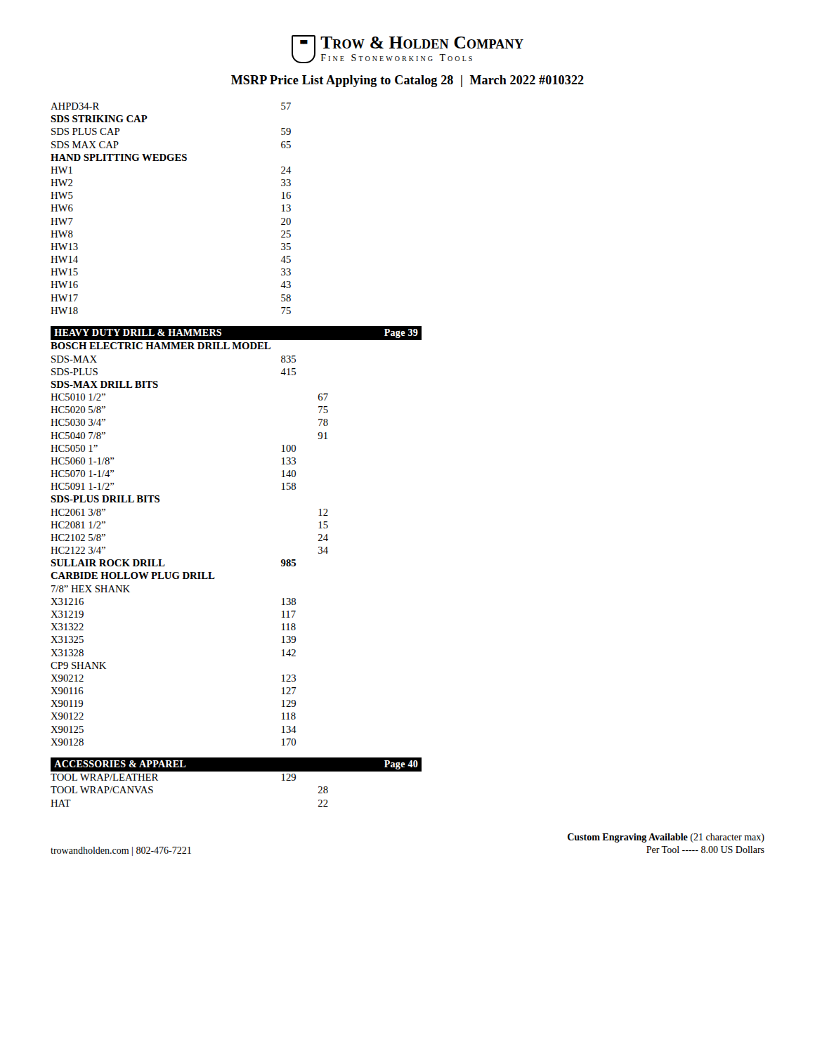■■
Trow & Holden Company
Fine Stoneworking Tools
MSRP Price List Applying to Catalog 28 | March 2022 #010322
| AHPD34-R | 57 |
| SDS STRIKING CAP | |
| SDS PLUS CAP | 59 |
| SDS MAX CAP | 65 |
| HAND SPLITTING WEDGES | |
| HW1 | 24 |
| HW2 | 33 |
| HW5 | 16 |
| HW6 | 13 |
| HW7 | 20 |
| HW8 | 25 |
| HW13 | 35 |
| HW14 | 45 |
| HW15 | 33 |
| HW16 | 43 |
| HW17 | 58 |
| HW18 | 75 |
| HEAVY DUTY DRILL & HAMMERS | Page 39 |
| BOSCH ELECTRIC HAMMER DRILL MODEL | |
| SDS-MAX | 835 |
| SDS-PLUS | 415 |
| SDS-MAX DRILL BITS | |
| HC5010 1/2” | 67 |
| HC5020 5/8” | 75 |
| HC5030 3/4” | 78 |
| HC5040 7/8” | 91 |
| HC5050 1” | 100 |
| HC5060 1-1/8” | 133 |
| HC5070 1-1/4” | 140 |
| HC5091 1-1/2” | 158 |
| SDS-PLUS DRILL BITS | |
| HC2061 3/8” | 12 |
| HC2081 1/2” | 15 |
| HC2102 5/8” | 24 |
| HC2122 3/4” | 34 |
| SULLAIR ROCK DRILL | 985 |
| CARBIDE HOLLOW PLUG DRILL | |
| 7/8” HEX SHANK | |
| X31216 | 138 |
| X31219 | 117 |
| X31322 | 118 |
| X31325 | 139 |
| X31328 | 142 |
| CP9 SHANK | |
| X90212 | 123 |
| X90116 | 127 |
| X90119 | 129 |
| X90122 | 118 |
| X90125 | 134 |
| X90128 | 170 |
| ACCESSORIES & APPAREL | Page 40 |
| TOOL WRAP/LEATHER | 129 |
| TOOL WRAP/CANVAS | 28 |
| HAT | 22 |
trowandholden.com | 802-476-7221
Custom Engraving Available (21 character max)
Per Tool ----- 8.00 US Dollars